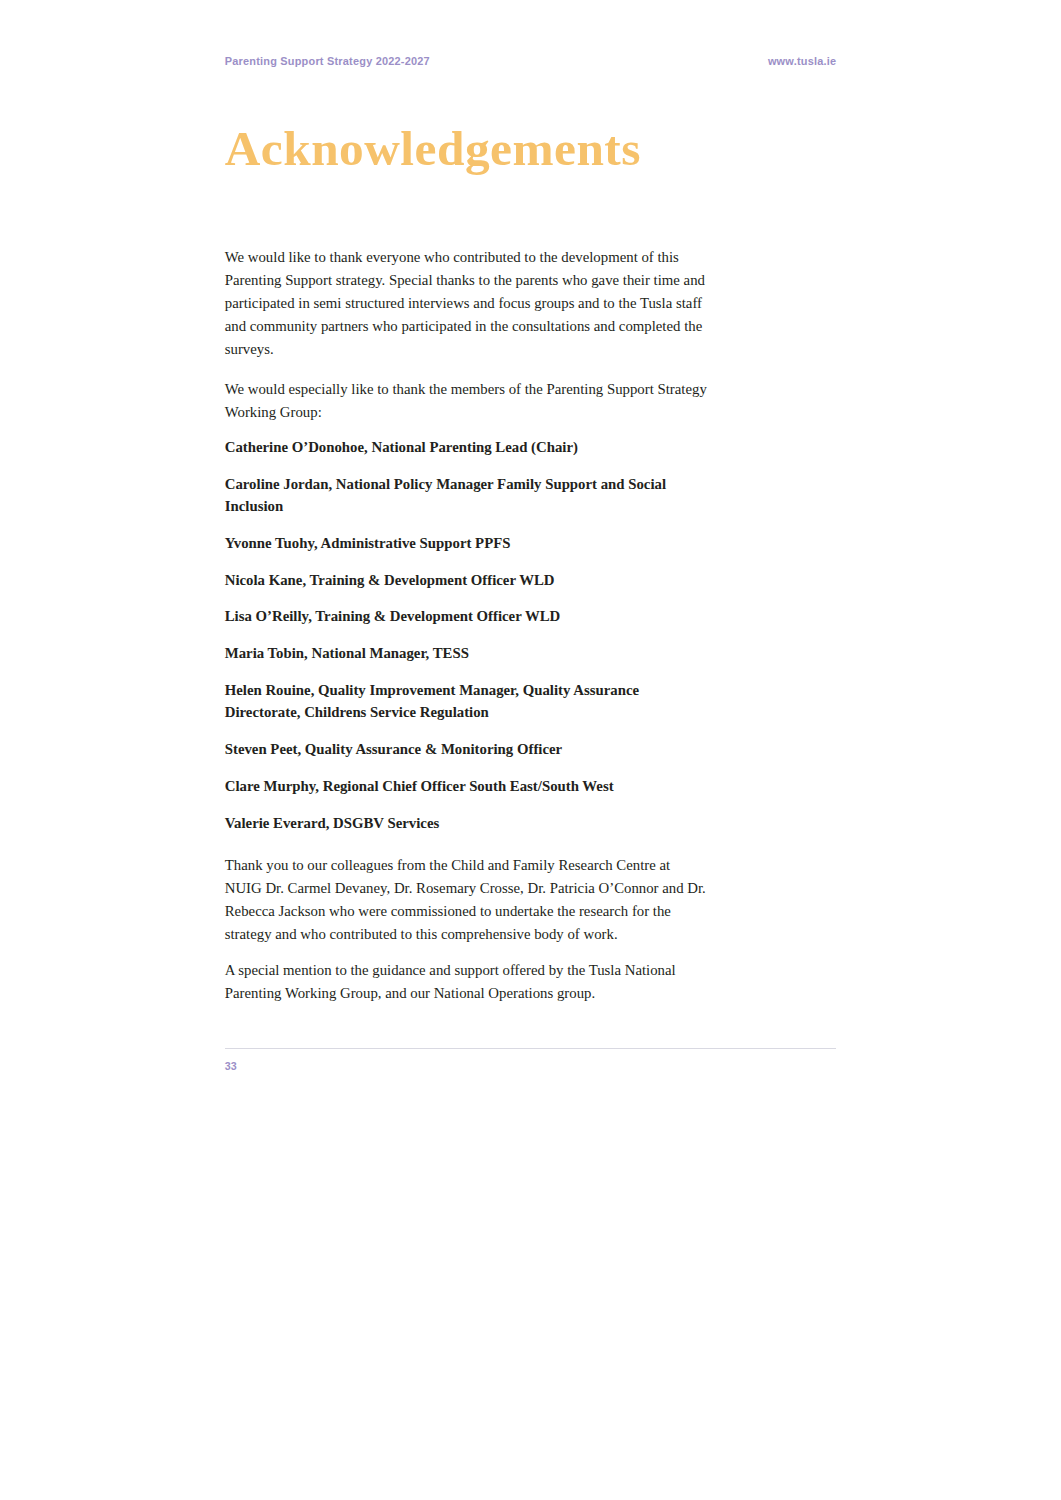Parenting Support Strategy 2022-2027 www.tusla.ie
Acknowledgements
We would like to thank everyone who contributed to the development of this Parenting Support strategy. Special thanks to the parents who gave their time and participated in semi structured interviews and focus groups and to the Tusla staff and community partners who participated in the consultations and completed the surveys.
We would especially like to thank the members of the Parenting Support Strategy Working Group:
Catherine O’Donohoe, National Parenting Lead (Chair)
Caroline Jordan, National Policy Manager Family Support and Social Inclusion
Yvonne Tuohy, Administrative Support PPFS
Nicola Kane, Training & Development Officer WLD
Lisa O’Reilly, Training & Development Officer WLD
Maria Tobin, National Manager, TESS
Helen Rouine, Quality Improvement Manager, Quality Assurance Directorate, Childrens Service Regulation
Steven Peet, Quality Assurance & Monitoring Officer
Clare Murphy, Regional Chief Officer South East/South West
Valerie Everard, DSGBV Services
Thank you to our colleagues from the Child and Family Research Centre at NUIG Dr. Carmel Devaney, Dr. Rosemary Crosse, Dr. Patricia O’Connor and Dr. Rebecca Jackson who were commissioned to undertake the research for the strategy and who contributed to this comprehensive body of work.
A special mention to the guidance and support offered by the Tusla National Parenting Working Group, and our National Operations group.
33